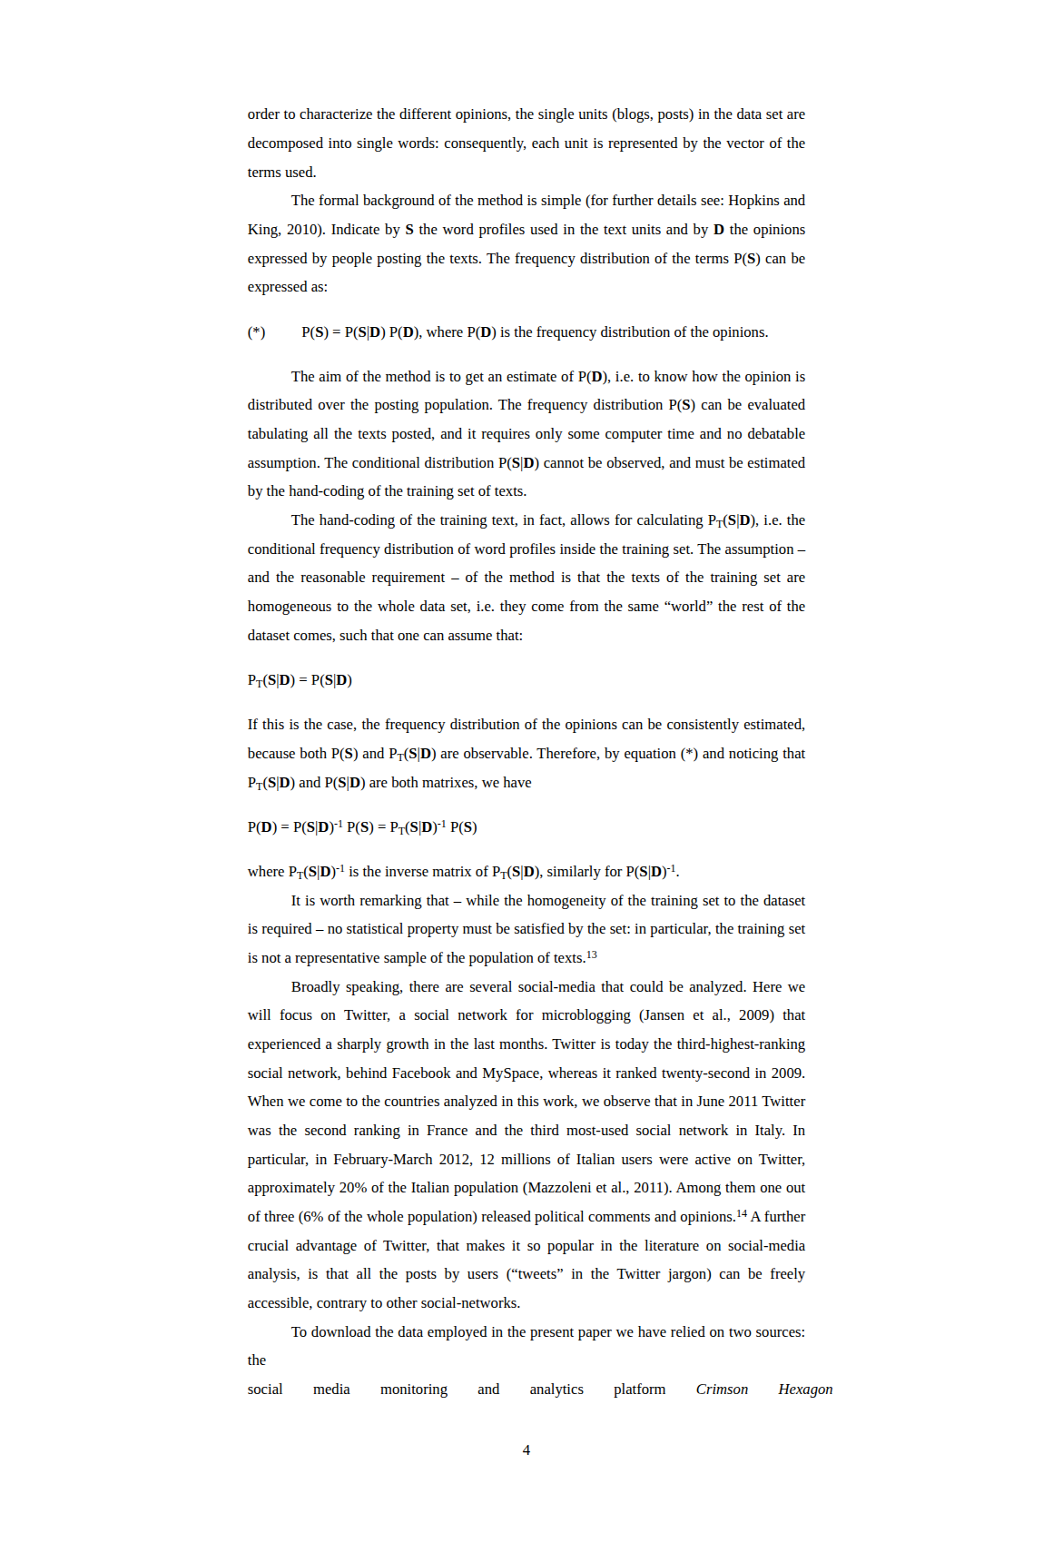order to characterize the different opinions, the single units (blogs, posts) in the data set are decomposed into single words: consequently, each unit is represented by the vector of the terms used.
The formal background of the method is simple (for further details see: Hopkins and King, 2010). Indicate by S the word profiles used in the text units and by D the opinions expressed by people posting the texts. The frequency distribution of the terms P(S) can be expressed as:
(*) P(S) = P(S|D) P(D), where P(D) is the frequency distribution of the opinions.
The aim of the method is to get an estimate of P(D), i.e. to know how the opinion is distributed over the posting population. The frequency distribution P(S) can be evaluated tabulating all the texts posted, and it requires only some computer time and no debatable assumption. The conditional distribution P(S|D) cannot be observed, and must be estimated by the hand-coding of the training set of texts.
The hand-coding of the training text, in fact, allows for calculating PT(S|D), i.e. the conditional frequency distribution of word profiles inside the training set. The assumption – and the reasonable requirement – of the method is that the texts of the training set are homogeneous to the whole data set, i.e. they come from the same “world” the rest of the dataset comes, such that one can assume that:
PT(S|D) = P(S|D)
If this is the case, the frequency distribution of the opinions can be consistently estimated, because both P(S) and PT(S|D) are observable. Therefore, by equation (*) and noticing that PT(S|D) and P(S|D) are both matrixes, we have
P(D) = P(S|D)-1 P(S) = PT(S|D)-1 P(S)
where PT(S|D)-1 is the inverse matrix of PT(S|D), similarly for P(S|D)-1.
It is worth remarking that – while the homogeneity of the training set to the dataset is required – no statistical property must be satisfied by the set: in particular, the training set is not a representative sample of the population of texts.13
Broadly speaking, there are several social-media that could be analyzed. Here we will focus on Twitter, a social network for microblogging (Jansen et al., 2009) that experienced a sharply growth in the last months. Twitter is today the third-highest-ranking social network, behind Facebook and MySpace, whereas it ranked twenty-second in 2009. When we come to the countries analyzed in this work, we observe that in June 2011 Twitter was the second ranking in France and the third most-used social network in Italy. In particular, in February-March 2012, 12 millions of Italian users were active on Twitter, approximately 20% of the Italian population (Mazzoleni et al., 2011). Among them one out of three (6% of the whole population) released political comments and opinions.14 A further crucial advantage of Twitter, that makes it so popular in the literature on social-media analysis, is that all the posts by users (“tweets” in the Twitter jargon) can be freely accessible, contrary to other social-networks.
To download the data employed in the present paper we have relied on two sources: the social media monitoring and analytics platform Crimson Hexagon
4